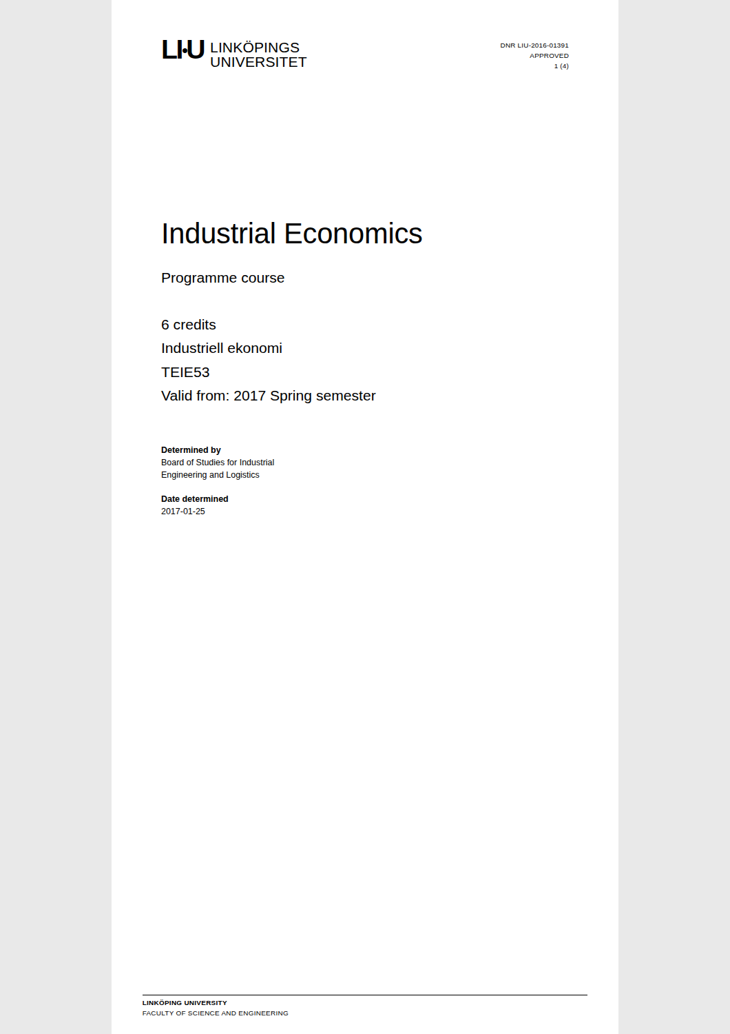LI•U LINKÖPINGS
UNIVERSITET
DNR LIU-2016-01391
APPROVED
1 (4)
Industrial Economics
Programme course
6 credits
Industriell ekonomi
TEIE53
Valid from: 2017 Spring semester
Determined by
Board of Studies for Industrial
Engineering and Logistics
Date determined
2017-01-25
LINKÖPING UNIVERSITY
FACULTY OF SCIENCE AND ENGINEERING